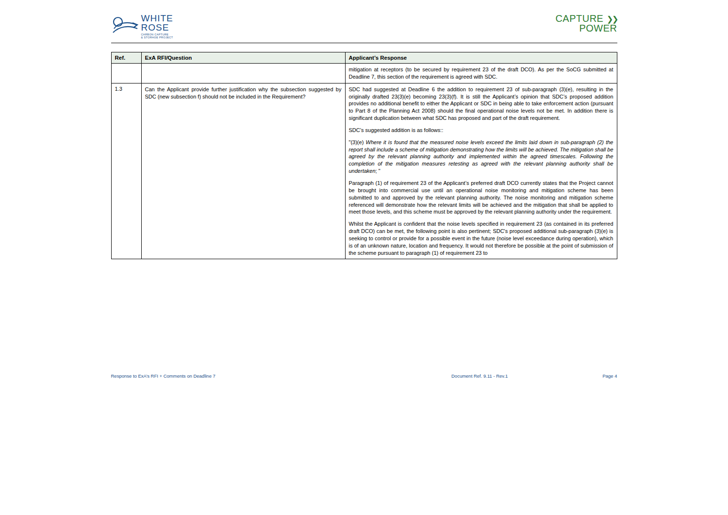WHITE
ROSE
Carbon Capture
& Storage Project
CAPTURE ❯❯
POWER
| Ref. | ExA RFI/Question | Applicant’s Response |
| --- | --- | --- |
| | | mitigation at receptors (to be secured by requirement 23 of the draft DCO). As per the SoCG submitted at Deadline 7, this section of the requirement is agreed with SDC. |
| 1.3 | Can the Applicant provide further justification why the subsection suggested by SDC (new subsection f) should not be included in the Requirement? | SDC had suggested at Deadline 6 the addition to requirement 23 of sub-paragraph (3)(e), resulting in the originally drafted 23(3)(e) becoming 23(3)(f). It is still the Applicant’s opinion that SDC’s proposed addition provides no additional benefit to either the Applicant or SDC in being able to take enforcement action (pursuant to Part 8 of the Planning Act 2008) should the final operational noise levels not be met. In addition there is significant duplication between what SDC has proposed and part of the draft requirement. SDC’s suggested addition is as follows:: "(3)(e) Where it is found that the measured noise levels exceed the limits laid down in sub-paragraph (2) the report shall include a scheme of mitigation demonstrating how the limits will be achieved. The mitigation shall be agreed by the relevant planning authority and implemented within the agreed timescales. Following the completion of the mitigation measures retesting as agreed with the relevant planning authority shall be undertaken ; " Paragraph (1) of requirement 23 of the Applicant’s preferred draft DCO currently states that the Project cannot be brought into commercial use until an operational noise monitoring and mitigation scheme has been submitted to and approved by the relevant planning authority. The noise monitoring and mitigation scheme referenced will demonstrate how the relevant limits will be achieved and the mitigation that shall be applied to meet those levels, and this scheme must be approved by the relevant planning authority under the requirement. Whilst the Applicant is confident that the noise levels specified in requirement 23 (as contained in its preferred draft DCO) can be met, the following point is also pertinent; SDC's proposed additional sub-paragraph (3)(e) is seeking to control or provide for a possible event in the future (noise level exceedance during operation), which is of an unknown nature, location and frequency. It would not therefore be possible at the point of submission of the scheme pursuant to paragraph (1) of requirement 23 to |
Response to ExA’s RFI + Comments on Deadline 7
Document Ref. 9.11 - Rev.1
Page 4